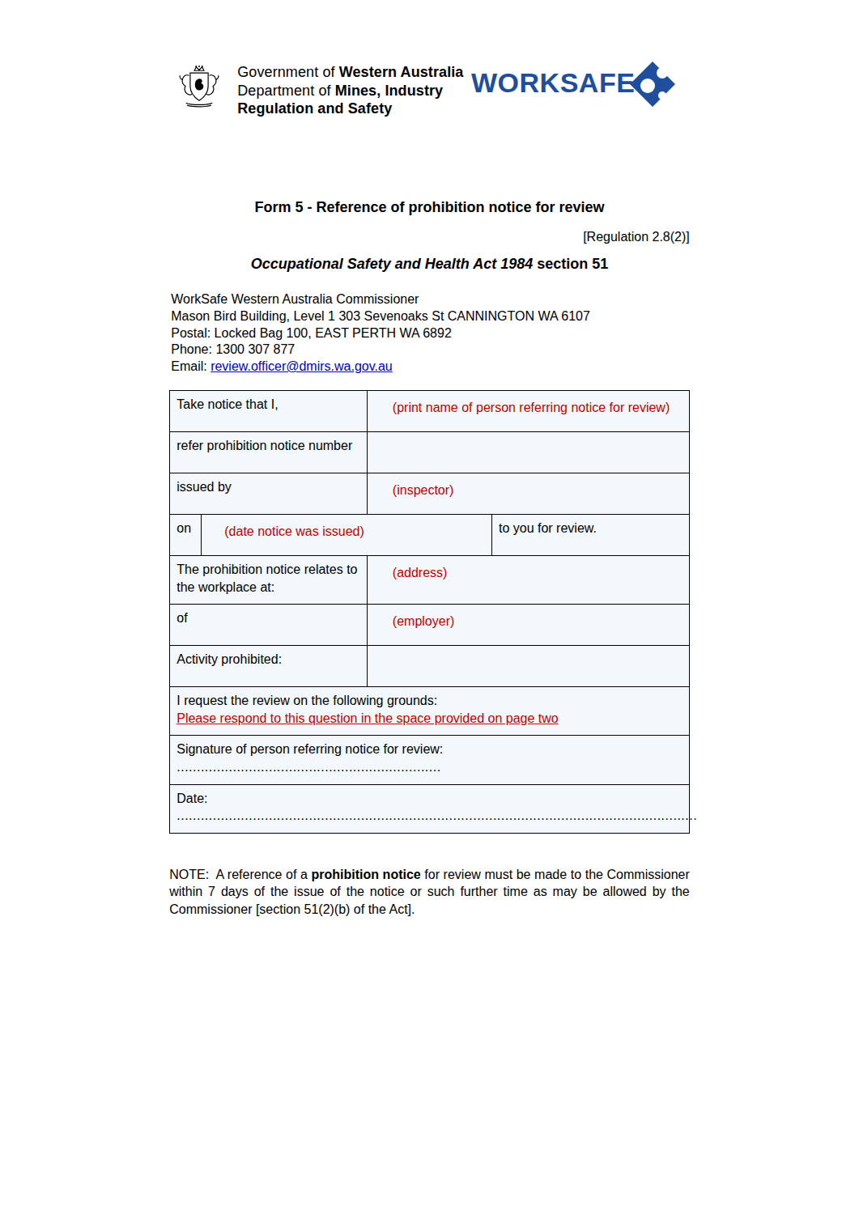Government of Western Australia
Department of Mines, Industry Regulation and Safety
WORKSAFE
Form 5 - Reference of prohibition notice for review
[Regulation 2.8(2)]
Occupational Safety and Health Act 1984 section 51
WorkSafe Western Australia Commissioner
Mason Bird Building, Level 1 303 Sevenoaks St CANNINGTON WA 6107
Postal: Locked Bag 100, EAST PERTH WA 6892
Phone: 1300 307 877
Email: review.officer@dmirs.wa.gov.au
| Take notice that I, | (print name of person referring notice for review) |
| refer prohibition notice number | |
| issued by | (inspector) |
| on | (date notice was issued) | to you for review. |
| The prohibition notice relates to the workplace at: | (address) |
| of | (employer) |
| Activity prohibited: | |
| I request the review on the following grounds: Please respond to this question in the space provided on page two |
| Signature of person referring notice for review: .................................................................. |
| Date: .................................................................................................................................. |
NOTE: A reference of a prohibition notice for review must be made to the Commissioner within 7 days of the issue of the notice or such further time as may be allowed by the Commissioner [section 51(2)(b) of the Act].